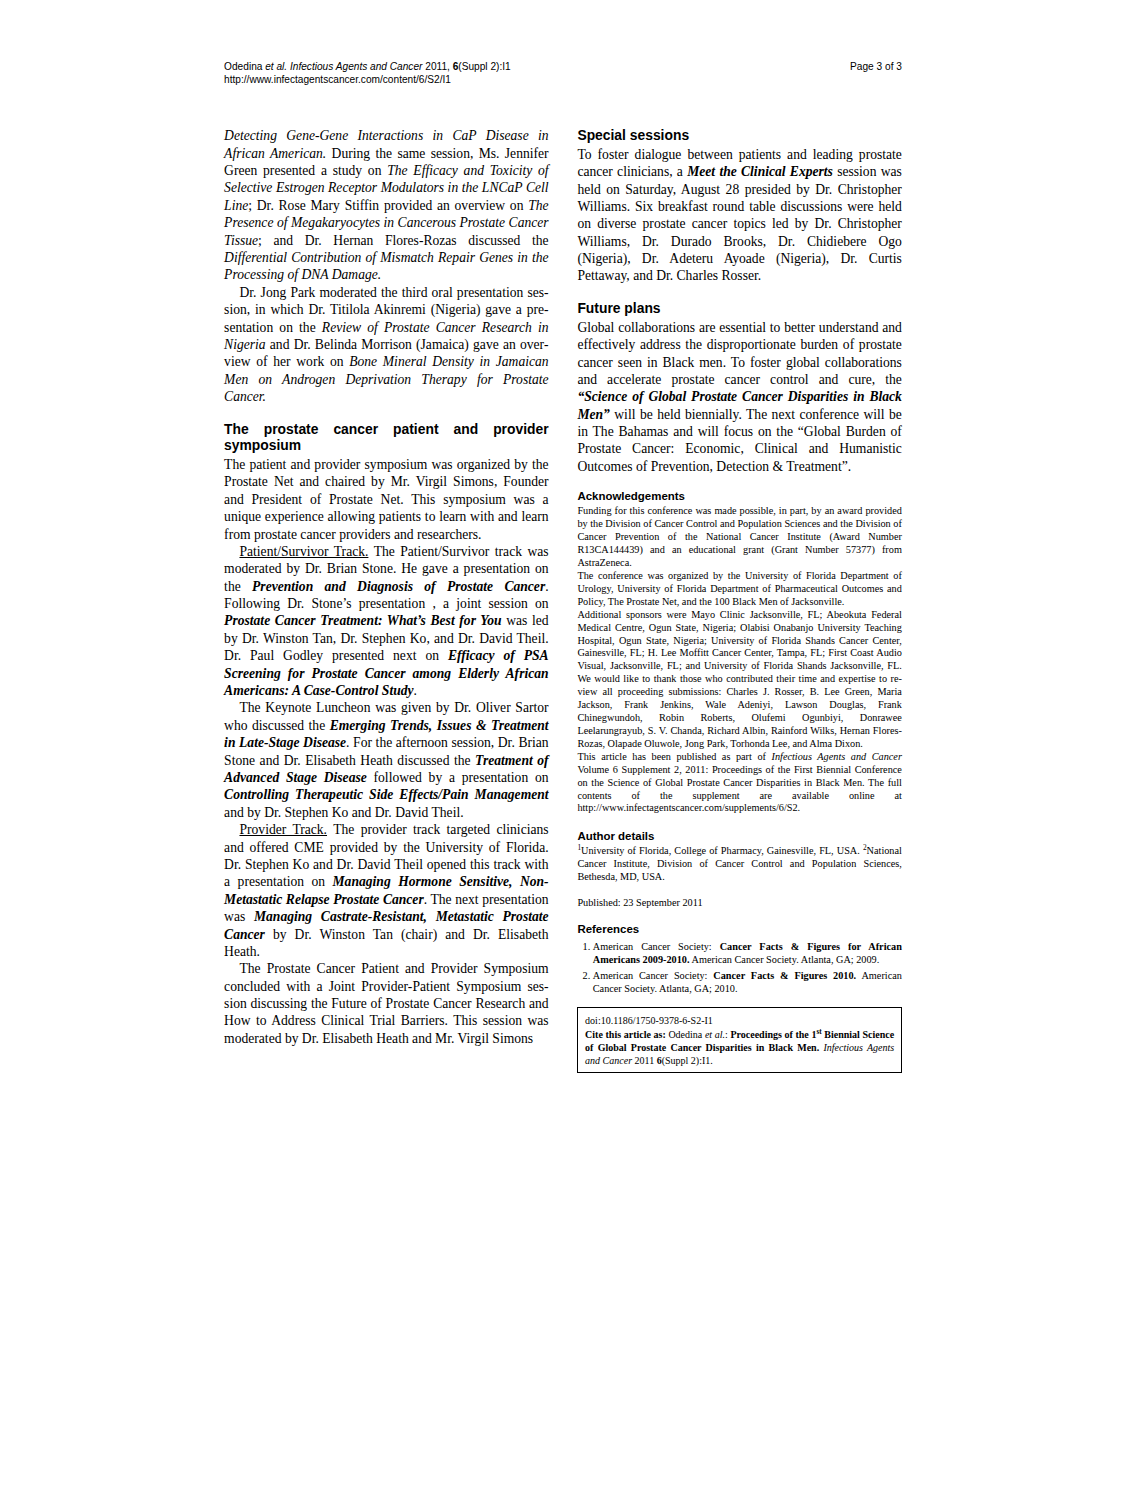Odedina et al. Infectious Agents and Cancer 2011, 6(Suppl 2):I1
http://www.infectagentscancer.com/content/6/S2/I1
Page 3 of 3
Detecting Gene-Gene Interactions in CaP Disease in African American. During the same session, Ms. Jennifer Green presented a study on The Efficacy and Toxicity of Selective Estrogen Receptor Modulators in the LNCaP Cell Line; Dr. Rose Mary Stiffin provided an overview on The Presence of Megakaryocytes in Cancerous Prostate Cancer Tissue; and Dr. Hernan Flores-Rozas discussed the Differential Contribution of Mismatch Repair Genes in the Processing of DNA Damage.
Dr. Jong Park moderated the third oral presentation session, in which Dr. Titilola Akinremi (Nigeria) gave a presentation on the Review of Prostate Cancer Research in Nigeria and Dr. Belinda Morrison (Jamaica) gave an overview of her work on Bone Mineral Density in Jamaican Men on Androgen Deprivation Therapy for Prostate Cancer.
The prostate cancer patient and provider symposium
The patient and provider symposium was organized by the Prostate Net and chaired by Mr. Virgil Simons, Founder and President of Prostate Net. This symposium was a unique experience allowing patients to learn with and learn from prostate cancer providers and researchers.
Patient/Survivor Track. The Patient/Survivor track was moderated by Dr. Brian Stone. He gave a presentation on the Prevention and Diagnosis of Prostate Cancer. Following Dr. Stone’s presentation , a joint session on Prostate Cancer Treatment: What’s Best for You was led by Dr. Winston Tan, Dr. Stephen Ko, and Dr. David Theil. Dr. Paul Godley presented next on Efficacy of PSA Screening for Prostate Cancer among Elderly African Americans: A Case-Control Study.
The Keynote Luncheon was given by Dr. Oliver Sartor who discussed the Emerging Trends, Issues & Treatment in Late-Stage Disease. For the afternoon session, Dr. Brian Stone and Dr. Elisabeth Heath discussed the Treatment of Advanced Stage Disease followed by a presentation on Controlling Therapeutic Side Effects/Pain Management and by Dr. Stephen Ko and Dr. David Theil.
Provider Track. The provider track targeted clinicians and offered CME provided by the University of Florida. Dr. Stephen Ko and Dr. David Theil opened this track with a presentation on Managing Hormone Sensitive, Non-Metastatic Relapse Prostate Cancer. The next presentation was Managing Castrate-Resistant, Metastatic Prostate Cancer by Dr. Winston Tan (chair) and Dr. Elisabeth Heath.
The Prostate Cancer Patient and Provider Symposium concluded with a Joint Provider-Patient Symposium session discussing the Future of Prostate Cancer Research and How to Address Clinical Trial Barriers. This session was moderated by Dr. Elisabeth Heath and Mr. Virgil Simons
Special sessions
To foster dialogue between patients and leading prostate cancer clinicians, a Meet the Clinical Experts session was held on Saturday, August 28 presided by Dr. Christopher Williams. Six breakfast round table discussions were held on diverse prostate cancer topics led by Dr. Christopher Williams, Dr. Durado Brooks, Dr. Chidiebere Ogo (Nigeria), Dr. Adeteru Ayoade (Nigeria), Dr. Curtis Pettaway, and Dr. Charles Rosser.
Future plans
Global collaborations are essential to better understand and effectively address the disproportionate burden of prostate cancer seen in Black men. To foster global collaborations and accelerate prostate cancer control and cure, the “Science of Global Prostate Cancer Disparities in Black Men” will be held biennially. The next conference will be in The Bahamas and will focus on the “Global Burden of Prostate Cancer: Economic, Clinical and Humanistic Outcomes of Prevention, Detection & Treatment”.
Acknowledgements
Funding for this conference was made possible, in part, by an award provided by the Division of Cancer Control and Population Sciences and the Division of Cancer Prevention of the National Cancer Institute (Award Number R13CA144439) and an educational grant (Grant Number 57377) from AstraZeneca.
The conference was organized by the University of Florida Department of Urology, University of Florida Department of Pharmaceutical Outcomes and Policy, The Prostate Net, and the 100 Black Men of Jacksonville.
Additional sponsors were Mayo Clinic Jacksonville, FL; Abeokuta Federal Medical Centre, Ogun State, Nigeria; Olabisi Onabanjo University Teaching Hospital, Ogun State, Nigeria; University of Florida Shands Cancer Center, Gainesville, FL; H. Lee Moffitt Cancer Center, Tampa, FL; First Coast Audio Visual, Jacksonville, FL; and University of Florida Shands Jacksonville, FL. We would like to thank those who contributed their time and expertise to review all proceeding submissions: Charles J. Rosser, B. Lee Green, Maria Jackson, Frank Jenkins, Wale Adeniyi, Lawson Douglas, Frank Chinegwundoh, Robin Roberts, Olufemi Ogunbiyi, Donrawee Leelarungrayub, S. V. Chanda, Richard Albin, Rainford Wilks, Hernan Flores-Rozas, Olapade Oluwole, Jong Park, Torhonda Lee, and Alma Dixon.
This article has been published as part of Infectious Agents and Cancer Volume 6 Supplement 2, 2011: Proceedings of the First Biennial Conference on the Science of Global Prostate Cancer Disparities in Black Men. The full contents of the supplement are available online at http://www.infectagentscancer.com/supplements/6/S2.
Author details
1University of Florida, College of Pharmacy, Gainesville, FL, USA. 2National Cancer Institute, Division of Cancer Control and Population Sciences, Bethesda, MD, USA.
Published: 23 September 2011
References
American Cancer Society: Cancer Facts & Figures for African Americans 2009-2010. American Cancer Society. Atlanta, GA; 2009.
American Cancer Society: Cancer Facts & Figures 2010. American Cancer Society. Atlanta, GA; 2010.
doi:10.1186/1750-9378-6-S2-I1
Cite this article as: Odedina et al.: Proceedings of the 1st Biennial Science of Global Prostate Cancer Disparities in Black Men. Infectious Agents and Cancer 2011 6(Suppl 2):I1.